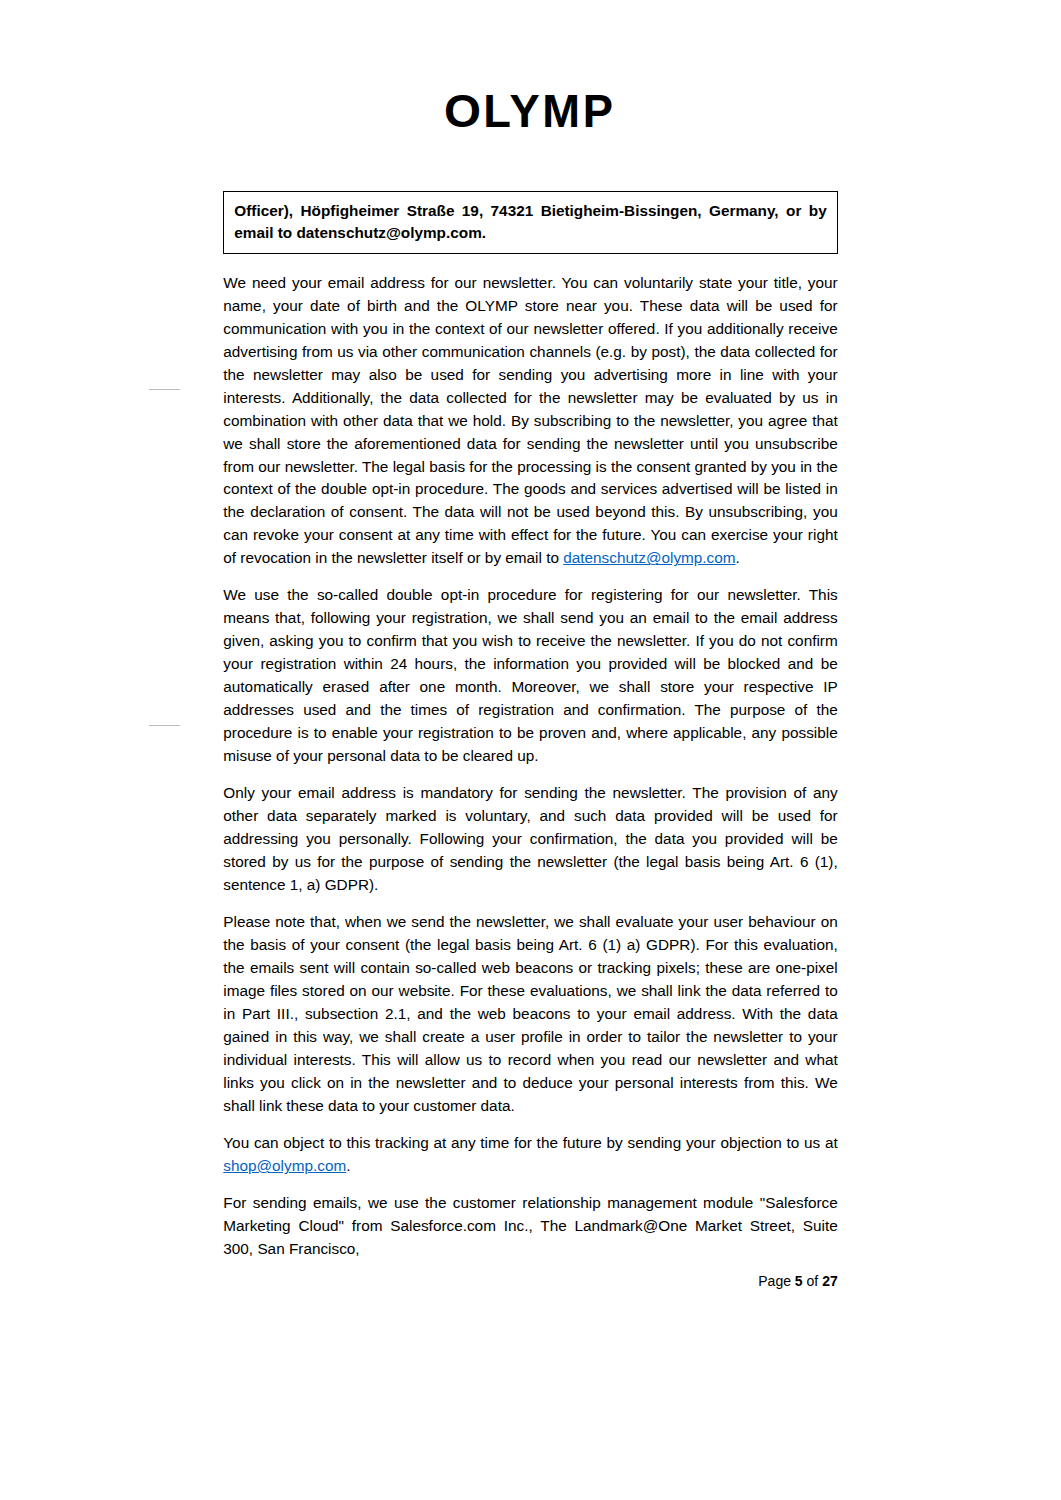OLYMP
Officer), Höpfigheimer Straße 19, 74321 Bietigheim-Bissingen, Germany, or by email to datenschutz@olymp.com.
We need your email address for our newsletter. You can voluntarily state your title, your name, your date of birth and the OLYMP store near you. These data will be used for communication with you in the context of our newsletter offered. If you additionally receive advertising from us via other communication channels (e.g. by post), the data collected for the newsletter may also be used for sending you advertising more in line with your interests. Additionally, the data collected for the newsletter may be evaluated by us in combination with other data that we hold. By subscribing to the newsletter, you agree that we shall store the aforementioned data for sending the newsletter until you unsubscribe from our newsletter. The legal basis for the processing is the consent granted by you in the context of the double opt-in procedure. The goods and services advertised will be listed in the declaration of consent. The data will not be used beyond this. By unsubscribing, you can revoke your consent at any time with effect for the future. You can exercise your right of revocation in the newsletter itself or by email to datenschutz@olymp.com.
We use the so-called double opt-in procedure for registering for our newsletter. This means that, following your registration, we shall send you an email to the email address given, asking you to confirm that you wish to receive the newsletter. If you do not confirm your registration within 24 hours, the information you provided will be blocked and be automatically erased after one month. Moreover, we shall store your respective IP addresses used and the times of registration and confirmation. The purpose of the procedure is to enable your registration to be proven and, where applicable, any possible misuse of your personal data to be cleared up.
Only your email address is mandatory for sending the newsletter. The provision of any other data separately marked is voluntary, and such data provided will be used for addressing you personally. Following your confirmation, the data you provided will be stored by us for the purpose of sending the newsletter (the legal basis being Art. 6 (1), sentence 1, a) GDPR).
Please note that, when we send the newsletter, we shall evaluate your user behaviour on the basis of your consent (the legal basis being Art. 6 (1) a) GDPR). For this evaluation, the emails sent will contain so-called web beacons or tracking pixels; these are one-pixel image files stored on our website. For these evaluations, we shall link the data referred to in Part III., subsection 2.1, and the web beacons to your email address. With the data gained in this way, we shall create a user profile in order to tailor the newsletter to your individual interests. This will allow us to record when you read our newsletter and what links you click on in the newsletter and to deduce your personal interests from this. We shall link these data to your customer data.
You can object to this tracking at any time for the future by sending your objection to us at shop@olymp.com.
For sending emails, we use the customer relationship management module "Salesforce Marketing Cloud" from Salesforce.com Inc., The Landmark@One Market Street, Suite 300, San Francisco,
Page 5 of 27